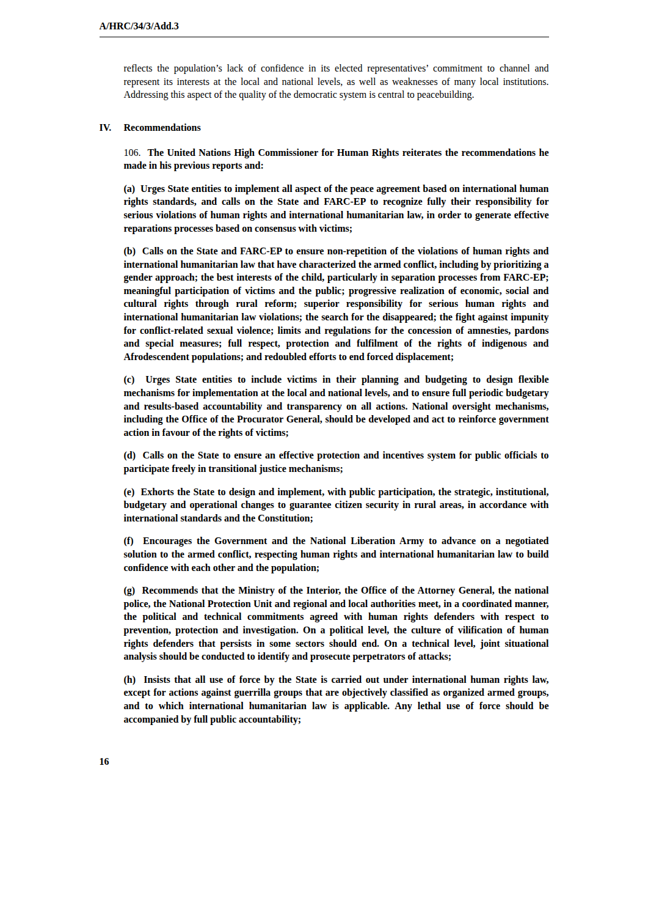A/HRC/34/3/Add.3
reflects the population’s lack of confidence in its elected representatives’ commitment to channel and represent its interests at the local and national levels, as well as weaknesses of many local institutions. Addressing this aspect of the quality of the democratic system is central to peacebuilding.
IV. Recommendations
106. The United Nations High Commissioner for Human Rights reiterates the recommendations he made in his previous reports and:
(a) Urges State entities to implement all aspect of the peace agreement based on international human rights standards, and calls on the State and FARC-EP to recognize fully their responsibility for serious violations of human rights and international humanitarian law, in order to generate effective reparations processes based on consensus with victims;
(b) Calls on the State and FARC-EP to ensure non-repetition of the violations of human rights and international humanitarian law that have characterized the armed conflict, including by prioritizing a gender approach; the best interests of the child, particularly in separation processes from FARC-EP; meaningful participation of victims and the public; progressive realization of economic, social and cultural rights through rural reform; superior responsibility for serious human rights and international humanitarian law violations; the search for the disappeared; the fight against impunity for conflict-related sexual violence; limits and regulations for the concession of amnesties, pardons and special measures; full respect, protection and fulfilment of the rights of indigenous and Afrodescendent populations; and redoubled efforts to end forced displacement;
(c) Urges State entities to include victims in their planning and budgeting to design flexible mechanisms for implementation at the local and national levels, and to ensure full periodic budgetary and results-based accountability and transparency on all actions. National oversight mechanisms, including the Office of the Procurator General, should be developed and act to reinforce government action in favour of the rights of victims;
(d) Calls on the State to ensure an effective protection and incentives system for public officials to participate freely in transitional justice mechanisms;
(e) Exhorts the State to design and implement, with public participation, the strategic, institutional, budgetary and operational changes to guarantee citizen security in rural areas, in accordance with international standards and the Constitution;
(f) Encourages the Government and the National Liberation Army to advance on a negotiated solution to the armed conflict, respecting human rights and international humanitarian law to build confidence with each other and the population;
(g) Recommends that the Ministry of the Interior, the Office of the Attorney General, the national police, the National Protection Unit and regional and local authorities meet, in a coordinated manner, the political and technical commitments agreed with human rights defenders with respect to prevention, protection and investigation. On a political level, the culture of vilification of human rights defenders that persists in some sectors should end. On a technical level, joint situational analysis should be conducted to identify and prosecute perpetrators of attacks;
(h) Insists that all use of force by the State is carried out under international human rights law, except for actions against guerrilla groups that are objectively classified as organized armed groups, and to which international humanitarian law is applicable. Any lethal use of force should be accompanied by full public accountability;
16